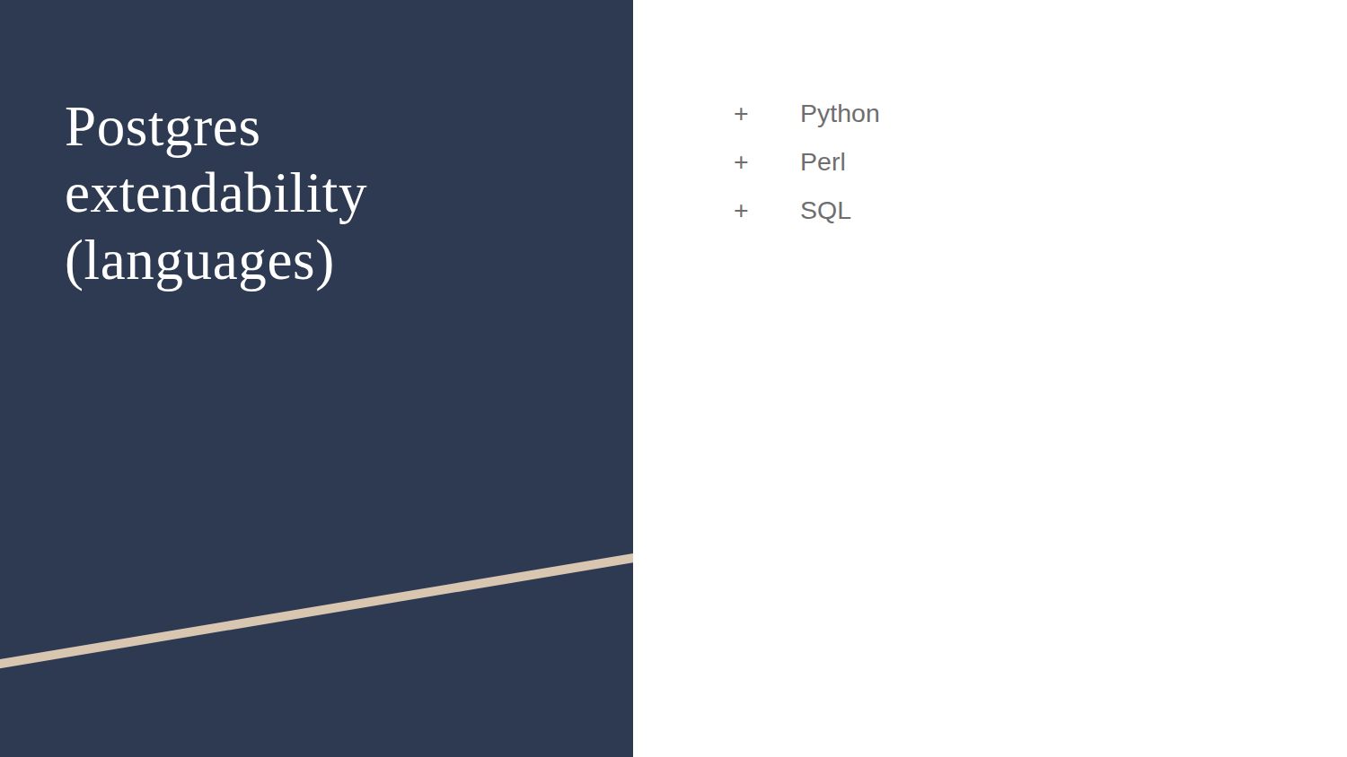Postgres
extendability
(languages)
+Python
+Perl
+SQL